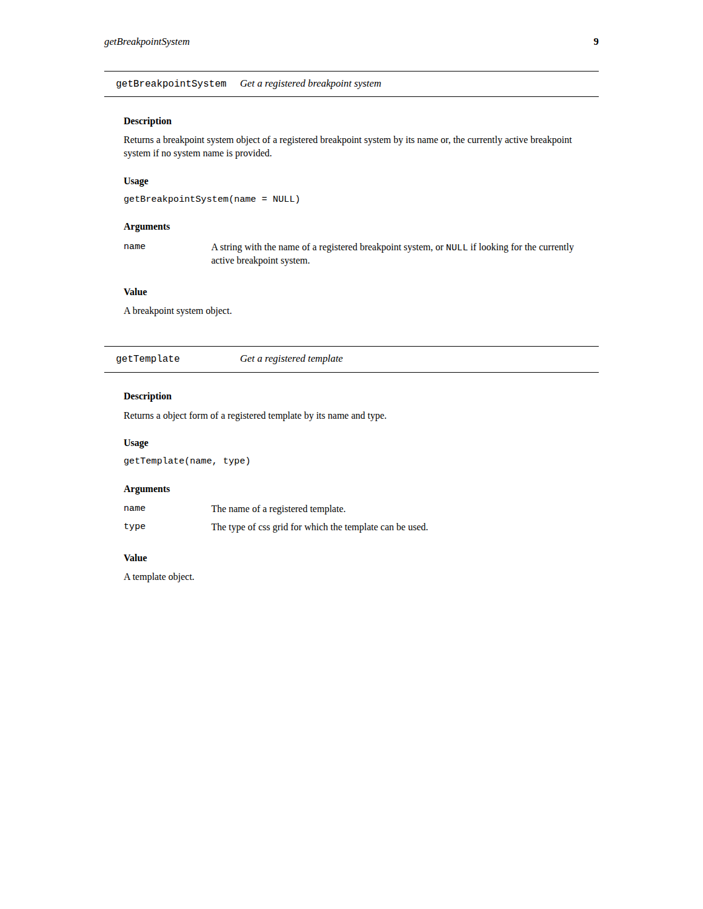getBreakpointSystem 9
getBreakpointSystem Get a registered breakpoint system
Description
Returns a breakpoint system object of a registered breakpoint system by its name or, the currently active breakpoint system if no system name is provided.
Usage
getBreakpointSystem(name = NULL)
Arguments
| name | A string with the name of a registered breakpoint system, or NULL if looking for the currently active breakpoint system. |
Value
A breakpoint system object.
getTemplate Get a registered template
Description
Returns a object form of a registered template by its name and type.
Usage
getTemplate(name, type)
Arguments
| name | The name of a registered template. |
| type | The type of css grid for which the template can be used. |
Value
A template object.